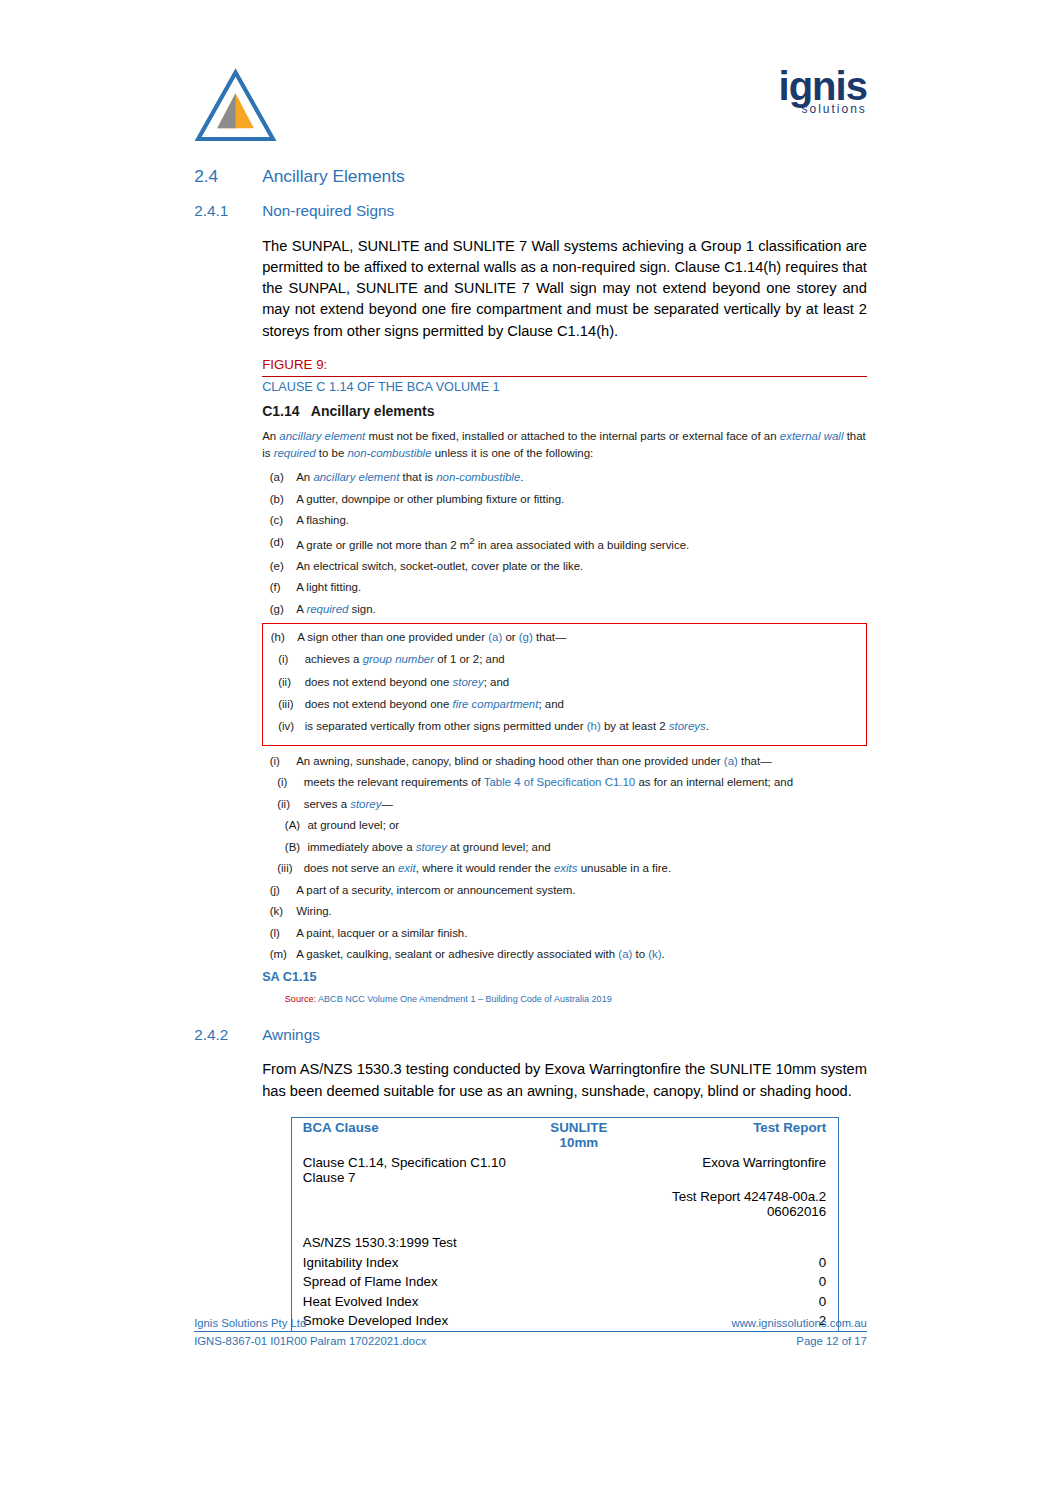ignis
solutions
2.4 Ancillary Elements
2.4.1 Non-required Signs
The SUNPAL, SUNLITE and SUNLITE 7 Wall systems achieving a Group 1 classification are permitted to be affixed to external walls as a non-required sign. Clause C1.14(h) requires that the SUNPAL, SUNLITE and SUNLITE 7 Wall sign may not extend beyond one storey and may not extend beyond one fire compartment and must be separated vertically by at least 2 storeys from other signs permitted by Clause C1.14(h).
FIGURE 9:
CLAUSE C 1.14 OF THE BCA VOLUME 1
C1.14 Ancillary elements
An ancillary element must not be fixed, installed or attached to the internal parts or external face of an external wall that is required to be non-combustible unless it is one of the following:
(a)
An ancillary element that is non-combustible.
(b)
A gutter, downpipe or other plumbing fixture or fitting.
(c)
A flashing.
(d)
A grate or grille not more than 2 m2 in area associated with a building service.
(e)
An electrical switch, socket-outlet, cover plate or the like.
(f)
A light fitting.
(g)
A required sign.
(h)
A sign other than one provided under (a) or (g) that—
(i)
achieves a group number of 1 or 2; and
(ii)
does not extend beyond one storey; and
(iii)
does not extend beyond one fire compartment; and
(iv)
is separated vertically from other signs permitted under (h) by at least 2 storeys.
(i)
An awning, sunshade, canopy, blind or shading hood other than one provided under (a) that—
(i)
meets the relevant requirements of Table 4 of Specification C1.10 as for an internal element; and
(ii)
serves a storey—
(A)
at ground level; or
(B)
immediately above a storey at ground level; and
(iii)
does not serve an exit, where it would render the exits unusable in a fire.
(j)
A part of a security, intercom or announcement system.
(k)
Wiring.
(l)
A paint, lacquer or a similar finish.
(m)
A gasket, caulking, sealant or adhesive directly associated with (a) to (k).
SA C1.15
Source: ABCB NCC Volume One Amendment 1 – Building Code of Australia 2019
2.4.2 Awnings
From AS/NZS 1530.3 testing conducted by Exova Warringtonfire the SUNLITE 10mm system has been deemed suitable for use as an awning, sunshade, canopy, blind or shading hood.
| BCA Clause | SUNLITE 10mm | Test Report |
| Clause C1.14, Specification C1.10 Clause 7 | | Exova Warringtonfire |
| | | Test Report 424748-00a.2 06062016 |
| AS/NZS 1530.3:1999 Test | | |
| Ignitability Index | | 0 |
| Spread of Flame Index | | 0 |
| Heat Evolved Index | | 0 |
| Smoke Developed Index | | 2 |
Ignis Solutions Pty Ltd www.ignissolutions.com.au
IGNS-8367-01 I01R00 Palram 17022021.docx Page 12 of 17